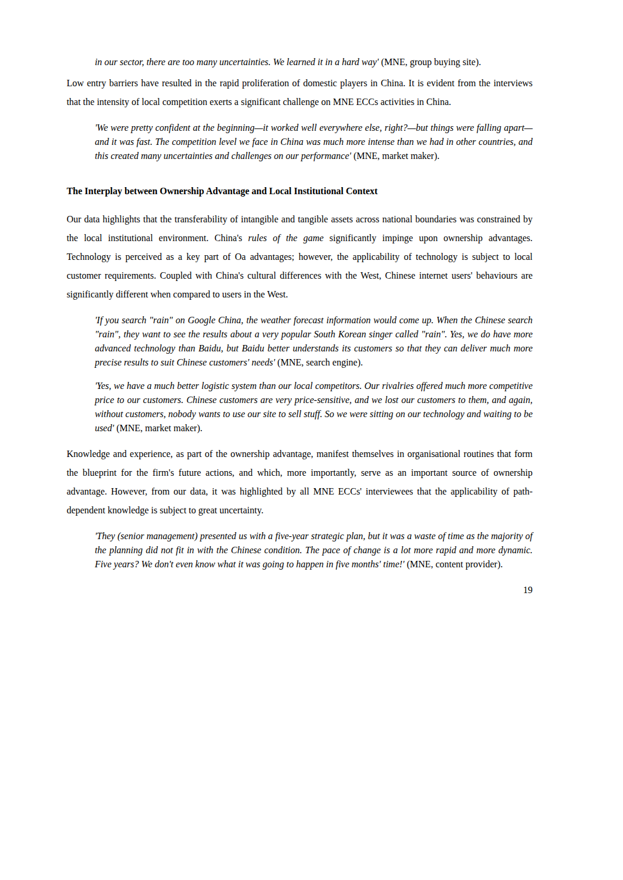in our sector, there are too many uncertainties. We learned it in a hard way' (MNE, group buying site).
Low entry barriers have resulted in the rapid proliferation of domestic players in China. It is evident from the interviews that the intensity of local competition exerts a significant challenge on MNE ECCs activities in China.
'We were pretty confident at the beginning—it worked well everywhere else, right?—but things were falling apart—and it was fast. The competition level we face in China was much more intense than we had in other countries, and this created many uncertainties and challenges on our performance' (MNE, market maker).
The Interplay between Ownership Advantage and Local Institutional Context
Our data highlights that the transferability of intangible and tangible assets across national boundaries was constrained by the local institutional environment. China's rules of the game significantly impinge upon ownership advantages. Technology is perceived as a key part of Oa advantages; however, the applicability of technology is subject to local customer requirements. Coupled with China's cultural differences with the West, Chinese internet users' behaviours are significantly different when compared to users in the West.
'If you search "rain" on Google China, the weather forecast information would come up. When the Chinese search "rain", they want to see the results about a very popular South Korean singer called "rain". Yes, we do have more advanced technology than Baidu, but Baidu better understands its customers so that they can deliver much more precise results to suit Chinese customers' needs' (MNE, search engine).
'Yes, we have a much better logistic system than our local competitors. Our rivalries offered much more competitive price to our customers. Chinese customers are very price-sensitive, and we lost our customers to them, and again, without customers, nobody wants to use our site to sell stuff. So we were sitting on our technology and waiting to be used' (MNE, market maker).
Knowledge and experience, as part of the ownership advantage, manifest themselves in organisational routines that form the blueprint for the firm's future actions, and which, more importantly, serve as an important source of ownership advantage. However, from our data, it was highlighted by all MNE ECCs' interviewees that the applicability of path-dependent knowledge is subject to great uncertainty.
'They (senior management) presented us with a five-year strategic plan, but it was a waste of time as the majority of the planning did not fit in with the Chinese condition. The pace of change is a lot more rapid and more dynamic. Five years? We don't even know what it was going to happen in five months' time!' (MNE, content provider).
19